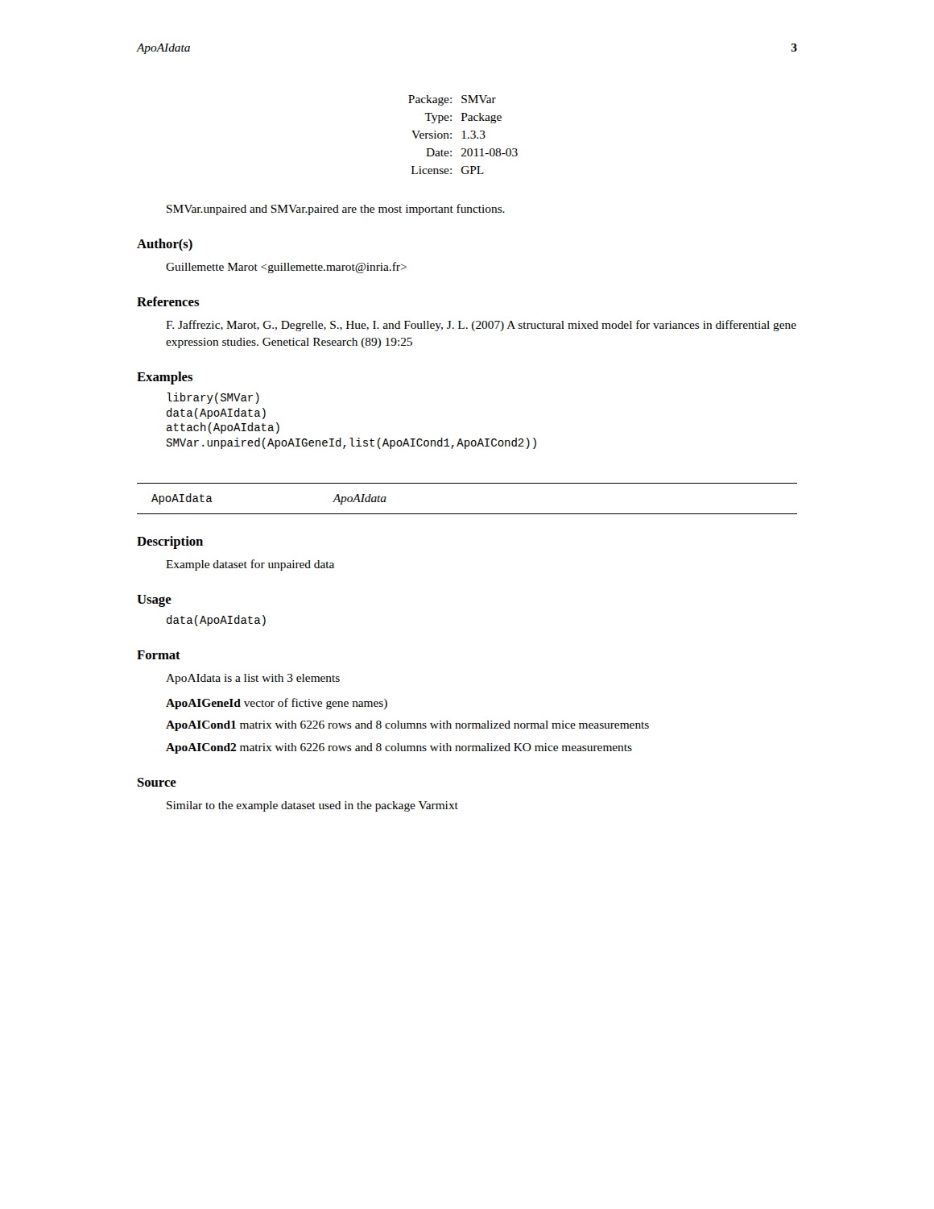ApoAIdata 3
| Package: | SMVar |
| Type: | Package |
| Version: | 1.3.3 |
| Date: | 2011-08-03 |
| License: | GPL |
SMVar.unpaired and SMVar.paired are the most important functions.
Author(s)
Guillemette Marot <guillemette.marot@inria.fr>
References
F. Jaffrezic, Marot, G., Degrelle, S., Hue, I. and Foulley, J. L. (2007) A structural mixed model for variances in differential gene expression studies. Genetical Research (89) 19:25
Examples
library(SMVar)
data(ApoAIdata)
attach(ApoAIdata)
SMVar.unpaired(ApoAIGeneId,list(ApoAICond1,ApoAICond2))
ApoAIdata ApoAIdata
Description
Example dataset for unpaired data
Usage
data(ApoAIdata)
Format
ApoAIdata is a list with 3 elements
ApoAIGeneId vector of fictive gene names)
ApoAICond1 matrix with 6226 rows and 8 columns with normalized normal mice measurements
ApoAICond2 matrix with 6226 rows and 8 columns with normalized KO mice measurements
Source
Similar to the example dataset used in the package Varmixt